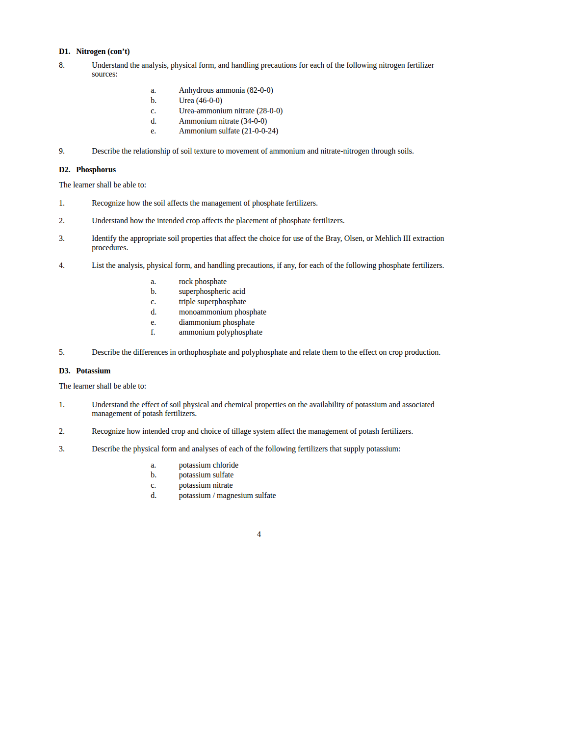D1. Nitrogen (con’t)
8.
Understand the analysis, physical form, and handling precautions for each of the following nitrogen fertilizer sources:
a. Anhydrous ammonia (82-0-0)
b. Urea (46-0-0)
c. Urea-ammonium nitrate (28-0-0)
d. Ammonium nitrate (34-0-0)
e. Ammonium sulfate (21-0-0-24)
9.
Describe the relationship of soil texture to movement of ammonium and nitrate-nitrogen through soils.
D2. Phosphorus
The learner shall be able to:
1.
Recognize how the soil affects the management of phosphate fertilizers.
2.
Understand how the intended crop affects the placement of phosphate fertilizers.
3.
Identify the appropriate soil properties that affect the choice for use of the Bray, Olsen, or Mehlich III extraction procedures.
4.
List the analysis, physical form, and handling precautions, if any, for each of the following phosphate fertilizers.
a. rock phosphate
b. superphospheric acid
c. triple superphosphate
d. monoammonium phosphate
e. diammonium phosphate
f. ammonium polyphosphate
5.
Describe the differences in orthophosphate and polyphosphate and relate them to the effect on crop production.
D3. Potassium
The learner shall be able to:
1.
Understand the effect of soil physical and chemical properties on the availability of potassium and associated management of potash fertilizers.
2.
Recognize how intended crop and choice of tillage system affect the management of potash fertilizers.
3.
Describe the physical form and analyses of each of the following fertilizers that supply potassium:
a. potassium chloride
b. potassium sulfate
c. potassium nitrate
d. potassium / magnesium sulfate
4